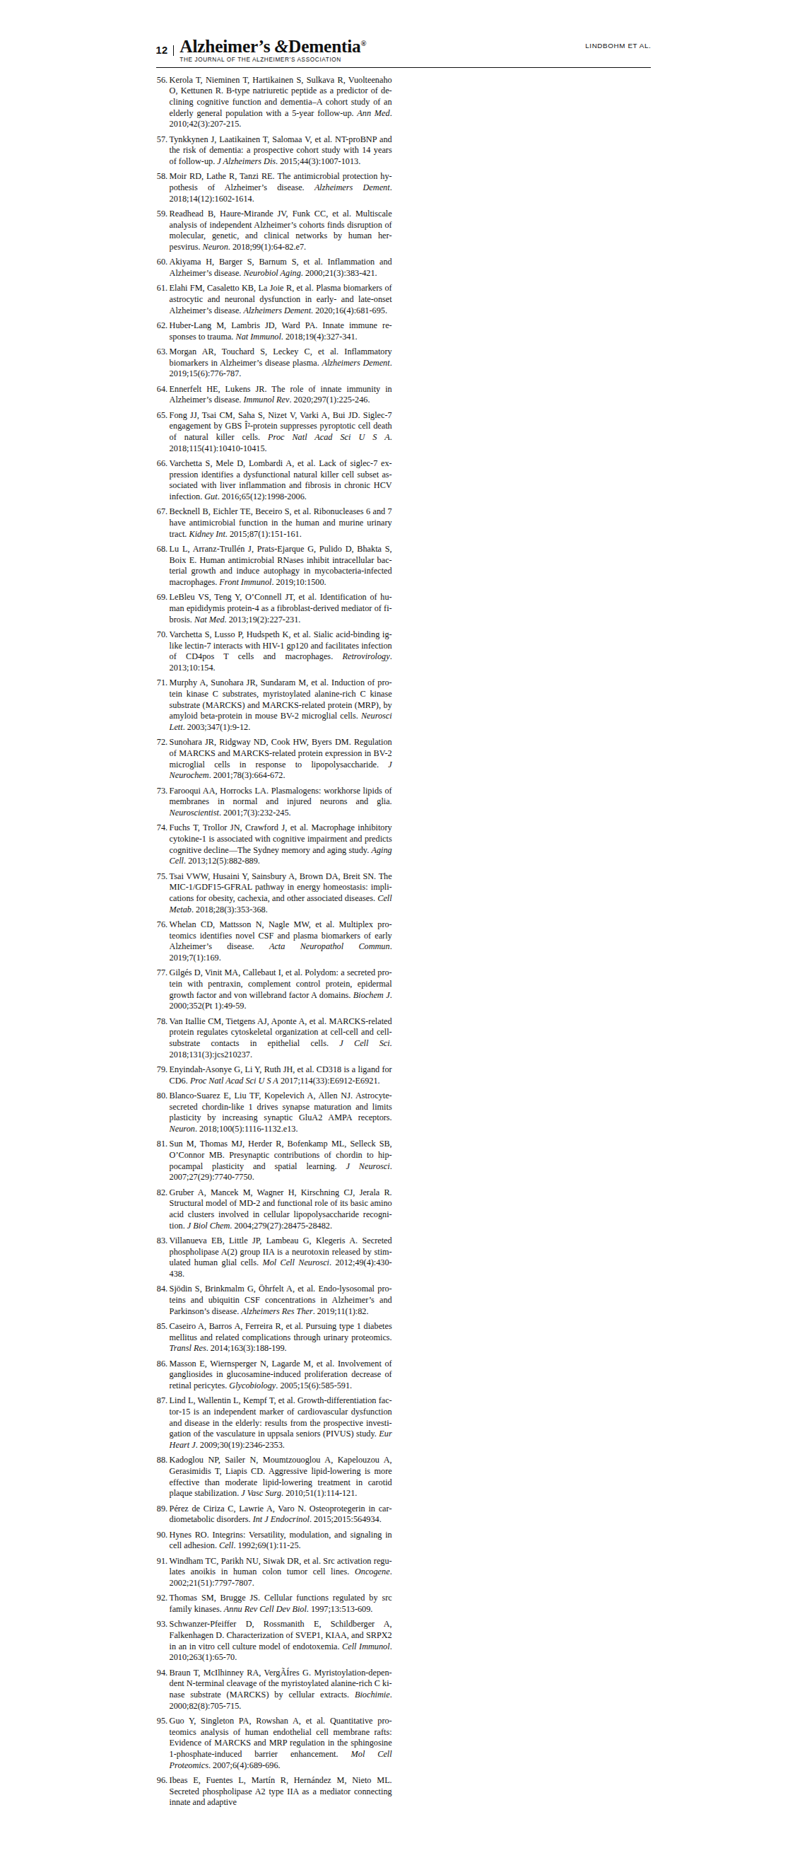12
Alzheimer’s &Dementia®
The Journal of the Alzheimer’s Association
Lindbohm et al.
56 Kerola T, Nieminen T, Hartikainen S, Sulkava R, Vuolteenaho O, Kettunen R. B-type natriuretic peptide as a predictor of declining cognitive function and dementia–A cohort study of an elderly general population with a 5-year follow-up. Ann Med. 2010;42(3):207-215.
57 Tynkkynen J, Laatikainen T, Salomaa V, et al. NT-proBNP and the risk of dementia: a prospective cohort study with 14 years of follow-up. J Alzheimers Dis. 2015;44(3):1007-1013.
58 Moir RD, Lathe R, Tanzi RE. The antimicrobial protection hypothesis of Alzheimer’s disease. Alzheimers Dement. 2018;14(12):1602-1614.
59 Readhead B, Haure-Mirande JV, Funk CC, et al. Multiscale analysis of independent Alzheimer’s cohorts finds disruption of molecular, genetic, and clinical networks by human herpesvirus. Neuron. 2018;99(1):64-82.e7.
60 Akiyama H, Barger S, Barnum S, et al. Inflammation and Alzheimer’s disease. Neurobiol Aging. 2000;21(3):383-421.
61 Elahi FM, Casaletto KB, La Joie R, et al. Plasma biomarkers of astrocytic and neuronal dysfunction in early- and late-onset Alzheimer’s disease. Alzheimers Dement. 2020;16(4):681-695.
62 Huber-Lang M, Lambris JD, Ward PA. Innate immune responses to trauma. Nat Immunol. 2018;19(4):327-341.
63 Morgan AR, Touchard S, Leckey C, et al. Inflammatory biomarkers in Alzheimer’s disease plasma. Alzheimers Dement. 2019;15(6):776-787.
64 Ennerfelt HE, Lukens JR. The role of innate immunity in Alzheimer’s disease. Immunol Rev. 2020;297(1):225-246.
65 Fong JJ, Tsai CM, Saha S, Nizet V, Varki A, Bui JD. Siglec-7 engagement by GBS Î²-protein suppresses pyroptotic cell death of natural killer cells. Proc Natl Acad Sci U S A. 2018;115(41):10410-10415.
66 Varchetta S, Mele D, Lombardi A, et al. Lack of siglec-7 expression identifies a dysfunctional natural killer cell subset associated with liver inflammation and fibrosis in chronic HCV infection. Gut. 2016;65(12):1998-2006.
67 Becknell B, Eichler TE, Beceiro S, et al. Ribonucleases 6 and 7 have antimicrobial function in the human and murine urinary tract. Kidney Int. 2015;87(1):151-161.
68 Lu L, Arranz-Trullén J, Prats-Ejarque G, Pulido D, Bhakta S, Boix E. Human antimicrobial RNases inhibit intracellular bacterial growth and induce autophagy in mycobacteria-infected macrophages. Front Immunol. 2019;10:1500.
69 LeBleu VS, Teng Y, O’Connell JT, et al. Identification of human epididymis protein-4 as a fibroblast-derived mediator of fibrosis. Nat Med. 2013;19(2):227-231.
70 Varchetta S, Lusso P, Hudspeth K, et al. Sialic acid-binding ig-like lectin-7 interacts with HIV-1 gp120 and facilitates infection of CD4pos T cells and macrophages. Retrovirology. 2013;10:154.
71 Murphy A, Sunohara JR, Sundaram M, et al. Induction of protein kinase C substrates, myristoylated alanine-rich C kinase substrate (MARCKS) and MARCKS-related protein (MRP), by amyloid beta-protein in mouse BV-2 microglial cells. Neurosci Lett. 2003;347(1):9-12.
72 Sunohara JR, Ridgway ND, Cook HW, Byers DM. Regulation of MARCKS and MARCKS-related protein expression in BV-2 microglial cells in response to lipopolysaccharide. J Neurochem. 2001;78(3):664-672.
73 Farooqui AA, Horrocks LA. Plasmalogens: workhorse lipids of membranes in normal and injured neurons and glia. Neuroscientist. 2001;7(3):232-245.
74 Fuchs T, Trollor JN, Crawford J, et al. Macrophage inhibitory cytokine-1 is associated with cognitive impairment and predicts cognitive decline—The Sydney memory and aging study. Aging Cell. 2013;12(5):882-889.
75 Tsai VWW, Husaini Y, Sainsbury A, Brown DA, Breit SN. The MIC-1/GDF15-GFRAL pathway in energy homeostasis: implications for obesity, cachexia, and other associated diseases. Cell Metab. 2018;28(3):353-368.
76 Whelan CD, Mattsson N, Nagle MW, et al. Multiplex proteomics identifies novel CSF and plasma biomarkers of early Alzheimer’s disease. Acta Neuropathol Commun. 2019;7(1):169.
77 Gilgés D, Vinit MA, Callebaut I, et al. Polydom: a secreted protein with pentraxin, complement control protein, epidermal growth factor and von willebrand factor A domains. Biochem J. 2000;352(Pt 1):49-59.
78 Van Itallie CM, Tietgens AJ, Aponte A, et al. MARCKS-related protein regulates cytoskeletal organization at cell-cell and cell-substrate contacts in epithelial cells. J Cell Sci. 2018;131(3):jcs210237.
79 Enyindah-Asonye G, Li Y, Ruth JH, et al. CD318 is a ligand for CD6. Proc Natl Acad Sci U S A 2017;114(33):E6912-E6921.
80 Blanco-Suarez E, Liu TF, Kopelevich A, Allen NJ. Astrocyte-secreted chordin-like 1 drives synapse maturation and limits plasticity by increasing synaptic GluA2 AMPA receptors. Neuron. 2018;100(5):1116-1132.e13.
81 Sun M, Thomas MJ, Herder R, Bofenkamp ML, Selleck SB, O’Connor MB. Presynaptic contributions of chordin to hippocampal plasticity and spatial learning. J Neurosci. 2007;27(29):7740-7750.
82 Gruber A, Mancek M, Wagner H, Kirschning CJ, Jerala R. Structural model of MD-2 and functional role of its basic amino acid clusters involved in cellular lipopolysaccharide recognition. J Biol Chem. 2004;279(27):28475-28482.
83 Villanueva EB, Little JP, Lambeau G, Klegeris A. Secreted phospholipase A(2) group IIA is a neurotoxin released by stimulated human glial cells. Mol Cell Neurosci. 2012;49(4):430-438.
84 Sjödin S, Brinkmalm G, Öhrfelt A, et al. Endo-lysosomal proteins and ubiquitin CSF concentrations in Alzheimer’s and Parkinson’s disease. Alzheimers Res Ther. 2019;11(1):82.
85 Caseiro A, Barros A, Ferreira R, et al. Pursuing type 1 diabetes mellitus and related complications through urinary proteomics. Transl Res. 2014;163(3):188-199.
86 Masson E, Wiernsperger N, Lagarde M, et al. Involvement of gangliosides in glucosamine-induced proliferation decrease of retinal pericytes. Glycobiology. 2005;15(6):585-591.
87 Lind L, Wallentin L, Kempf T, et al. Growth-differentiation factor-15 is an independent marker of cardiovascular dysfunction and disease in the elderly: results from the prospective investigation of the vasculature in uppsala seniors (PIVUS) study. Eur Heart J. 2009;30(19):2346-2353.
88 Kadoglou NP, Sailer N, Moumtzouoglou A, Kapelouzou A, Gerasimidis T, Liapis CD. Aggressive lipid-lowering is more effective than moderate lipid-lowering treatment in carotid plaque stabilization. J Vasc Surg. 2010;51(1):114-121.
89 Pérez de Ciriza C, Lawrie A, Varo N. Osteoprotegerin in cardiometabolic disorders. Int J Endocrinol. 2015;2015:564934.
90 Hynes RO. Integrins: Versatility, modulation, and signaling in cell adhesion. Cell. 1992;69(1):11-25.
91 Windham TC, Parikh NU, Siwak DR, et al. Src activation regulates anoikis in human colon tumor cell lines. Oncogene. 2002;21(51):7797-7807.
92 Thomas SM, Brugge JS. Cellular functions regulated by src family kinases. Annu Rev Cell Dev Biol. 1997;13:513-609.
93 Schwanzer-Pfeiffer D, Rossmanith E, Schildberger A, Falkenhagen D. Characterization of SVEP1, KIAA, and SRPX2 in an in vitro cell culture model of endotoxemia. Cell Immunol. 2010;263(1):65-70.
94 Braun T, McIlhinney RA, VergÃÍres G. Myristoylation-dependent N-terminal cleavage of the myristoylated alanine-rich C kinase substrate (MARCKS) by cellular extracts. Biochimie. 2000;82(8):705-715.
95 Guo Y, Singleton PA, Rowshan A, et al. Quantitative proteomics analysis of human endothelial cell membrane rafts: Evidence of MARCKS and MRP regulation in the sphingosine 1-phosphate-induced barrier enhancement. Mol Cell Proteomics. 2007;6(4):689-696.
96 Ibeas E, Fuentes L, Martín R, Hernández M, Nieto ML. Secreted phospholipase A2 type IIA as a mediator connecting innate and adaptive